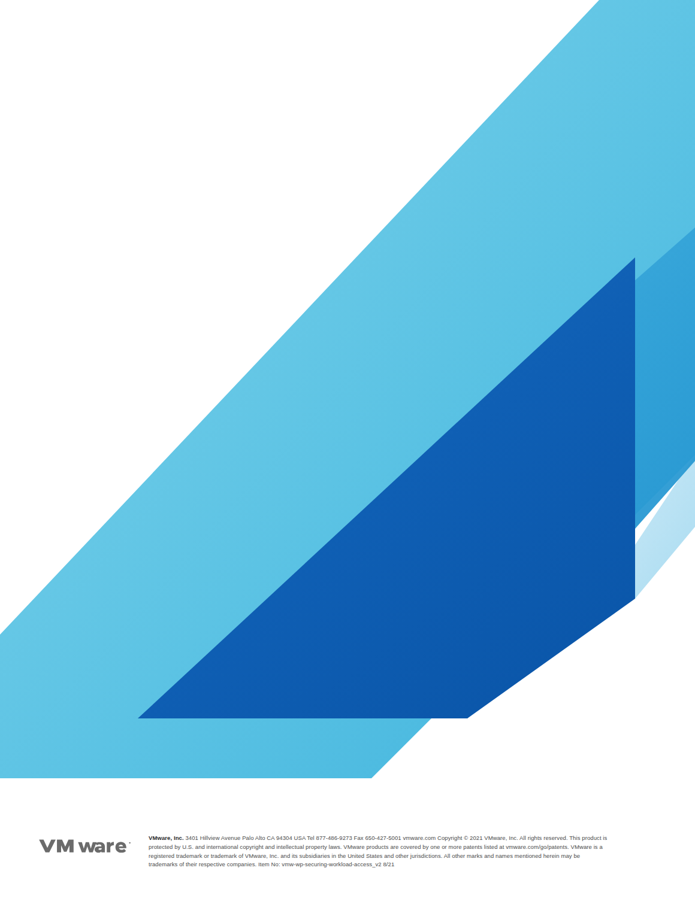VMware, Inc. 3401 Hillview Avenue Palo Alto CA 94304 USA Tel 877-486-9273 Fax 650-427-5001 vmware.com Copyright © 2021 VMware, Inc. All rights reserved. This product is protected by U.S. and international copyright and intellectual property laws. VMware products are covered by one or more patents listed at vmware.com/go/patents. VMware is a registered trademark or trademark of VMware, Inc. and its subsidiaries in the United States and other jurisdictions. All other marks and names mentioned herein may be trademarks of their respective companies. Item No: vmw-wp-securing-workload-access_v2 8/21